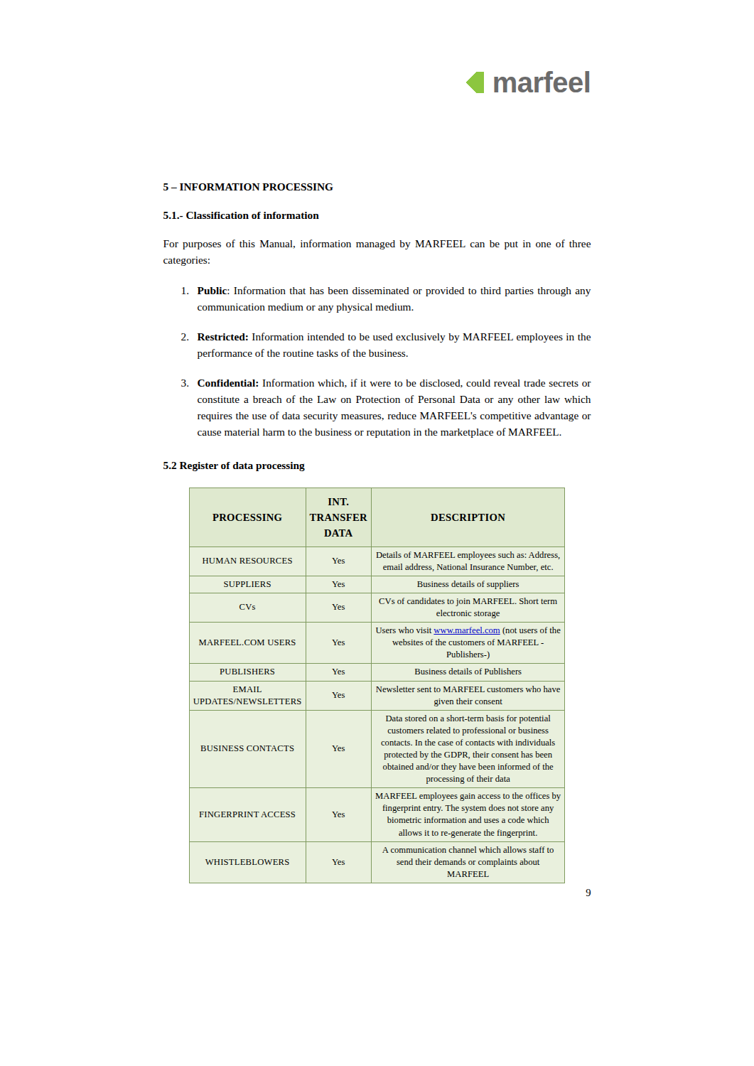marfeel
5 – INFORMATION PROCESSING
5.1.- Classification of information
For purposes of this Manual, information managed by MARFEEL can be put in one of three categories:
Public: Information that has been disseminated or provided to third parties through any communication medium or any physical medium.
Restricted: Information intended to be used exclusively by MARFEEL employees in the performance of the routine tasks of the business.
Confidential: Information which, if it were to be disclosed, could reveal trade secrets or constitute a breach of the Law on Protection of Personal Data or any other law which requires the use of data security measures, reduce MARFEEL's competitive advantage or cause material harm to the business or reputation in the marketplace of MARFEEL.
5.2 Register of data processing
| PROCESSING | INT. TRANSFER DATA | DESCRIPTION |
| --- | --- | --- |
| HUMAN RESOURCES | Yes | Details of MARFEEL employees such as: Address, email address, National Insurance Number, etc. |
| SUPPLIERS | Yes | Business details of suppliers |
| CVs | Yes | CVs of candidates to join MARFEEL. Short term electronic storage |
| MARFEEL.COM USERS | Yes | Users who visit www.marfeel.com (not users of the websites of the customers of MARFEEL -Publishers-) |
| PUBLISHERS | Yes | Business details of Publishers |
| EMAIL UPDATES/NEWSLETTERS | Yes | Newsletter sent to MARFEEL customers who have given their consent |
| BUSINESS CONTACTS | Yes | Data stored on a short-term basis for potential customers related to professional or business contacts. In the case of contacts with individuals protected by the GDPR, their consent has been obtained and/or they have been informed of the processing of their data |
| FINGERPRINT ACCESS | Yes | MARFEEL employees gain access to the offices by fingerprint entry. The system does not store any biometric information and uses a code which allows it to re-generate the fingerprint. |
| WHISTLEBLOWERS | Yes | A communication channel which allows staff to send their demands or complaints about MARFEEL |
9